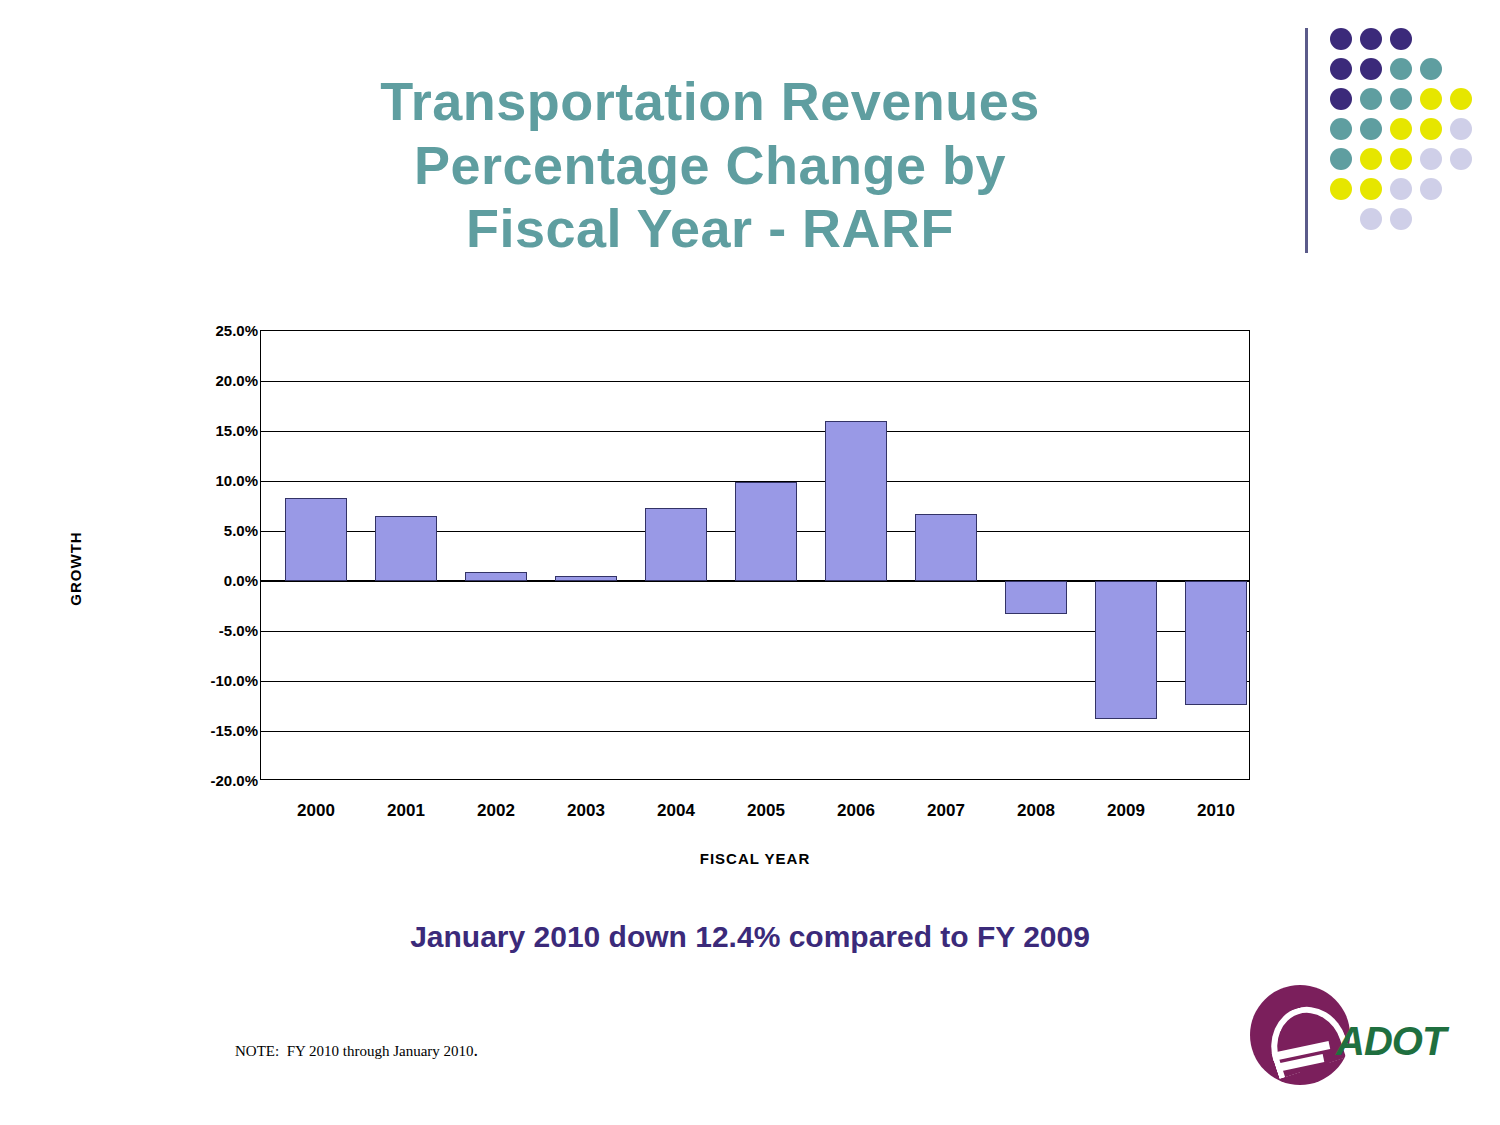Transportation Revenues
Percentage Change by
Fiscal Year - RARF
GROWTH
25.0%
20.0%
15.0%
10.0%
5.0%
0.0%
-5.0%
-10.0%
-15.0%
-20.0%
2000
2001
2002
2003
2004
2005
2006
2007
2008
2009
2010
FISCAL YEAR
January 2010 down 12.4% compared to FY 2009
NOTE: FY 2010 through January 2010.
ADOT